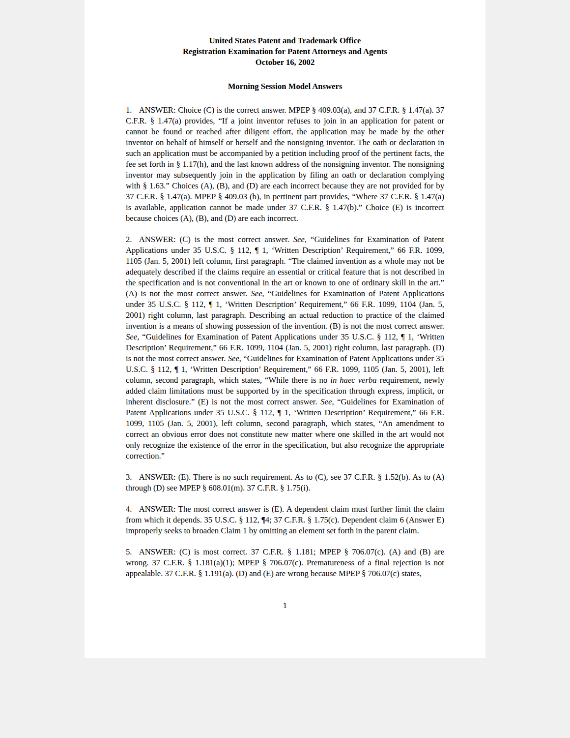United States Patent and Trademark Office
Registration Examination for Patent Attorneys and Agents
October 16, 2002
Morning Session Model Answers
1. ANSWER: Choice (C) is the correct answer. MPEP § 409.03(a), and 37 C.F.R. § 1.47(a). 37 C.F.R. § 1.47(a) provides, “If a joint inventor refuses to join in an application for patent or cannot be found or reached after diligent effort, the application may be made by the other inventor on behalf of himself or herself and the nonsigning inventor. The oath or declaration in such an application must be accompanied by a petition including proof of the pertinent facts, the fee set forth in § 1.17(h), and the last known address of the nonsigning inventor. The nonsigning inventor may subsequently join in the application by filing an oath or declaration complying with § 1.63.” Choices (A), (B), and (D) are each incorrect because they are not provided for by 37 C.F.R. § 1.47(a). MPEP § 409.03 (b), in pertinent part provides, “Where 37 C.F.R. § 1.47(a) is available, application cannot be made under 37 C.F.R. § 1.47(b).” Choice (E) is incorrect because choices (A), (B), and (D) are each incorrect.
2. ANSWER: (C) is the most correct answer. See, “Guidelines for Examination of Patent Applications under 35 U.S.C. § 112, ¶ 1, ‘Written Description’ Requirement,” 66 F.R. 1099, 1105 (Jan. 5, 2001) left column, first paragraph. “The claimed invention as a whole may not be adequately described if the claims require an essential or critical feature that is not described in the specification and is not conventional in the art or known to one of ordinary skill in the art.” (A) is not the most correct answer. See, “Guidelines for Examination of Patent Applications under 35 U.S.C. § 112, ¶ 1, ‘Written Description’ Requirement,” 66 F.R. 1099, 1104 (Jan. 5, 2001) right column, last paragraph. Describing an actual reduction to practice of the claimed invention is a means of showing possession of the invention. (B) is not the most correct answer. See, “Guidelines for Examination of Patent Applications under 35 U.S.C. § 112, ¶ 1, ‘Written Description’ Requirement,” 66 F.R. 1099, 1104 (Jan. 5, 2001) right column, last paragraph. (D) is not the most correct answer. See, “Guidelines for Examination of Patent Applications under 35 U.S.C. § 112, ¶ 1, ‘Written Description’ Requirement,” 66 F.R. 1099, 1105 (Jan. 5, 2001), left column, second paragraph, which states, “While there is no in haec verba requirement, newly added claim limitations must be supported by in the specification through express, implicit, or inherent disclosure.” (E) is not the most correct answer. See, “Guidelines for Examination of Patent Applications under 35 U.S.C. § 112, ¶ 1, ‘Written Description’ Requirement,” 66 F.R. 1099, 1105 (Jan. 5, 2001), left column, second paragraph, which states, “An amendment to correct an obvious error does not constitute new matter where one skilled in the art would not only recognize the existence of the error in the specification, but also recognize the appropriate correction.”
3. ANSWER: (E). There is no such requirement. As to (C), see 37 C.F.R. § 1.52(b). As to (A) through (D) see MPEP § 608.01(m). 37 C.F.R. § 1.75(i).
4. ANSWER: The most correct answer is (E). A dependent claim must further limit the claim from which it depends. 35 U.S.C. § 112, ¶4; 37 C.F.R. § 1.75(c). Dependent claim 6 (Answer E) improperly seeks to broaden Claim 1 by omitting an element set forth in the parent claim.
5. ANSWER: (C) is most correct. 37 C.F.R. § 1.181; MPEP § 706.07(c). (A) and (B) are wrong. 37 C.F.R. § 1.181(a)(1); MPEP § 706.07(c). Prematureness of a final rejection is not appealable. 37 C.F.R. § 1.191(a). (D) and (E) are wrong because MPEP § 706.07(c) states,
1